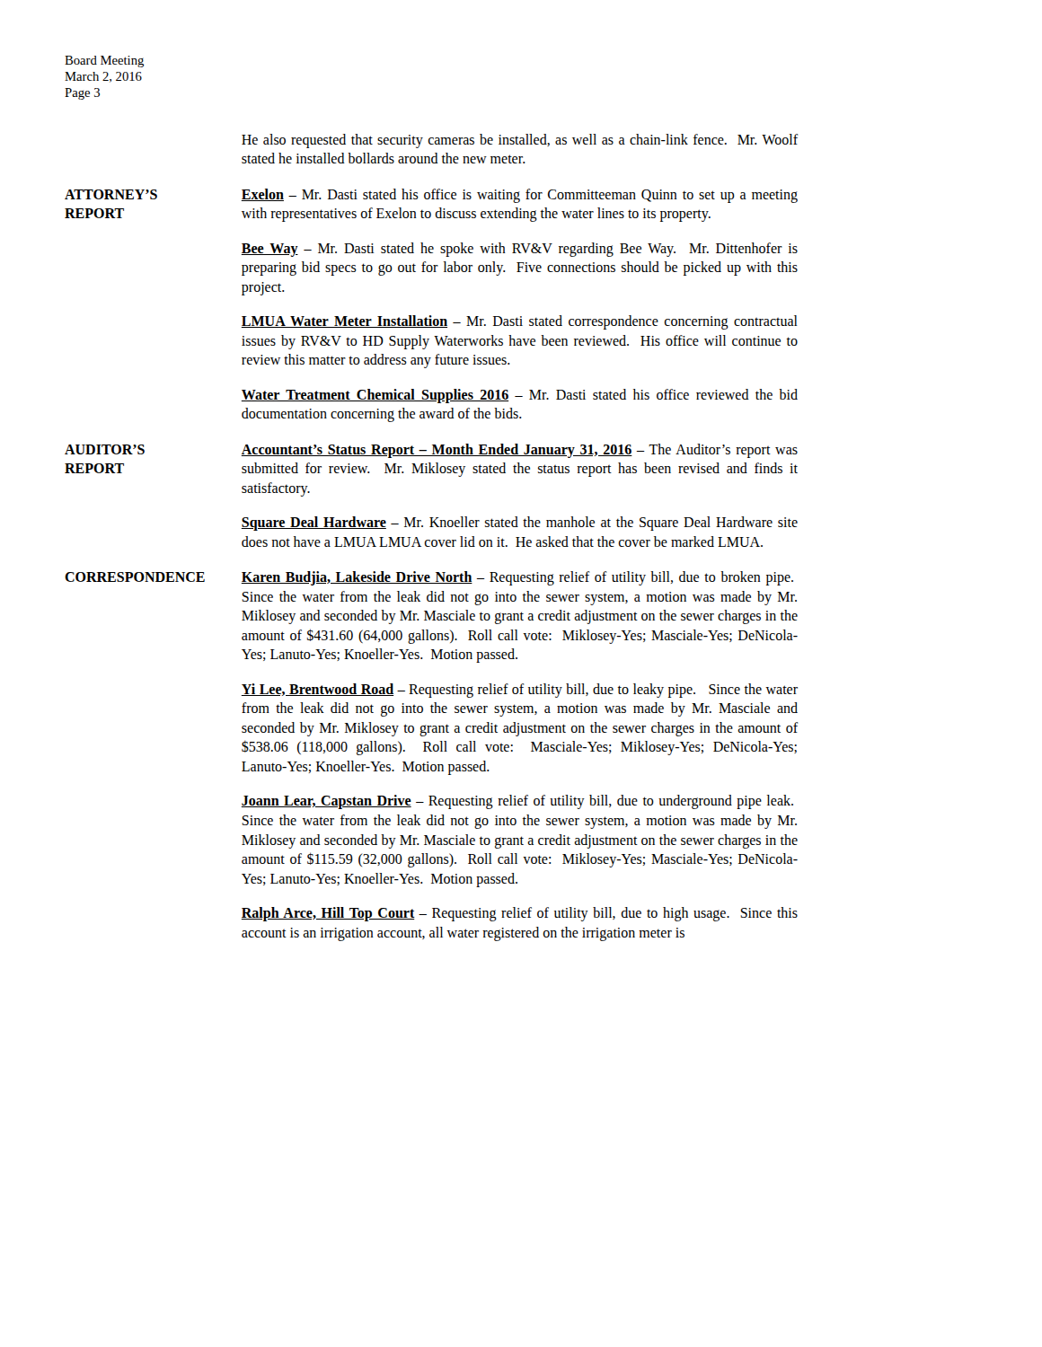Board Meeting
March 2, 2016
Page 3
He also requested that security cameras be installed, as well as a chain-link fence. Mr. Woolf stated he installed bollards around the new meter.
Attorney’sReport
Exelon – Mr. Dasti stated his office is waiting for Committeeman Quinn to set up a meeting with representatives of Exelon to discuss extending the water lines to its property.
Bee Way – Mr. Dasti stated he spoke with RV&V regarding Bee Way. Mr. Dittenhofer is preparing bid specs to go out for labor only. Five connections should be picked up with this project.
LMUA Water Meter Installation – Mr. Dasti stated correspondence concerning contractual issues by RV&V to HD Supply Waterworks have been reviewed. His office will continue to review this matter to address any future issues.
Water Treatment Chemical Supplies 2016 – Mr. Dasti stated his office reviewed the bid documentation concerning the award of the bids.
Auditor’sReport
Accountant’s Status Report – Month Ended January 31, 2016 – The Auditor’s report was submitted for review. Mr. Miklosey stated the status report has been revised and finds it satisfactory.
Square Deal Hardware – Mr. Knoeller stated the manhole at the Square Deal Hardware site does not have a LMUA LMUA cover lid on it. He asked that the cover be marked LMUA.
Correspondence
Karen Budjia, Lakeside Drive North – Requesting relief of utility bill, due to broken pipe. Since the water from the leak did not go into the sewer system, a motion was made by Mr. Miklosey and seconded by Mr. Masciale to grant a credit adjustment on the sewer charges in the amount of $431.60 (64,000 gallons). Roll call vote: Miklosey-Yes; Masciale-Yes; DeNicola-Yes; Lanuto-Yes; Knoeller-Yes. Motion passed.
Yi Lee, Brentwood Road – Requesting relief of utility bill, due to leaky pipe. Since the water from the leak did not go into the sewer system, a motion was made by Mr. Masciale and seconded by Mr. Miklosey to grant a credit adjustment on the sewer charges in the amount of $538.06 (118,000 gallons). Roll call vote: Masciale-Yes; Miklosey-Yes; DeNicola-Yes; Lanuto-Yes; Knoeller-Yes. Motion passed.
Joann Lear, Capstan Drive – Requesting relief of utility bill, due to underground pipe leak. Since the water from the leak did not go into the sewer system, a motion was made by Mr. Miklosey and seconded by Mr. Masciale to grant a credit adjustment on the sewer charges in the amount of $115.59 (32,000 gallons). Roll call vote: Miklosey-Yes; Masciale-Yes; DeNicola-Yes; Lanuto-Yes; Knoeller-Yes. Motion passed.
Ralph Arce, Hill Top Court – Requesting relief of utility bill, due to high usage. Since this account is an irrigation account, all water registered on the irrigation meter is